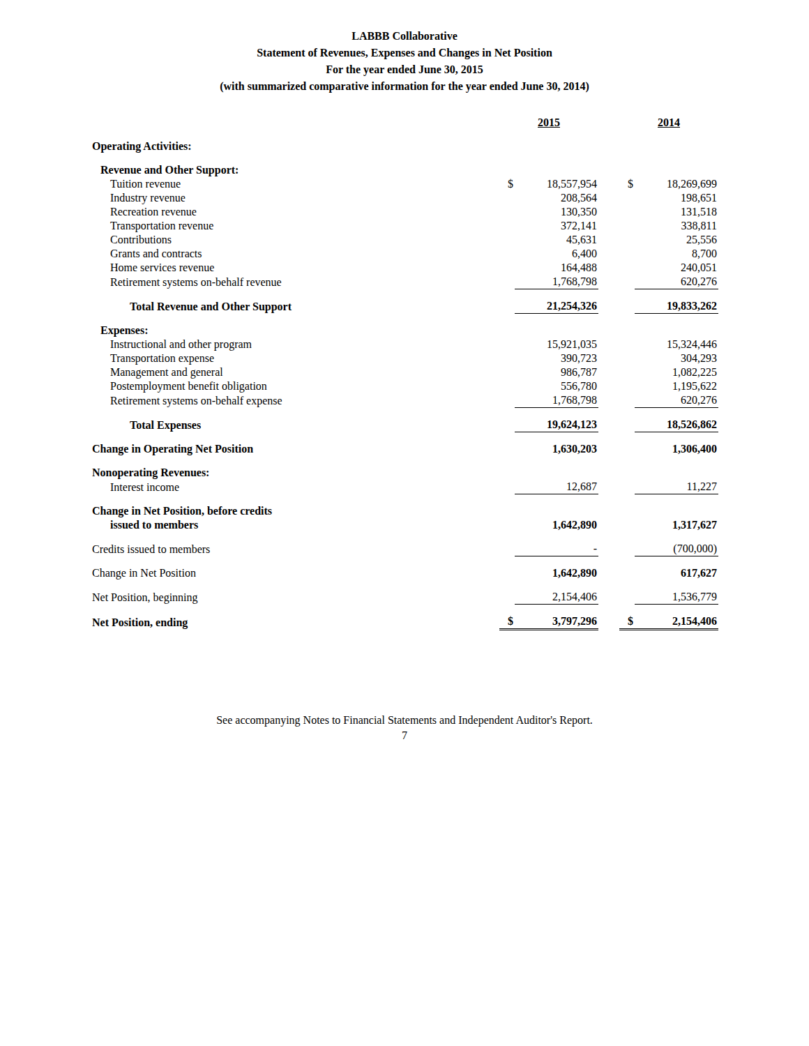LABBB Collaborative
Statement of Revenues, Expenses and Changes in Net Position
For the year ended June 30, 2015
(with summarized comparative information for the year ended June 30, 2014)
| | | 2015 | | 2014 |
| Operating Activities: | | | | | | |
| Revenue and Other Support: | | | | | | |
| Tuition revenue | | $ | 18,557,954 | | $ | 18,269,699 |
| Industry revenue | | | 208,564 | | | 198,651 |
| Recreation revenue | | | 130,350 | | | 131,518 |
| Transportation revenue | | | 372,141 | | | 338,811 |
| Contributions | | | 45,631 | | | 25,556 |
| Grants and contracts | | | 6,400 | | | 8,700 |
| Home services revenue | | | 164,488 | | | 240,051 |
| Retirement systems on-behalf revenue | | | 1,768,798 | | | 620,276 |
| Total Revenue and Other Support | | | 21,254,326 | | | 19,833,262 |
| Expenses: | | | | | | |
| Instructional and other program | | | 15,921,035 | | | 15,324,446 |
| Transportation expense | | | 390,723 | | | 304,293 |
| Management and general | | | 986,787 | | | 1,082,225 |
| Postemployment benefit obligation | | | 556,780 | | | 1,195,622 |
| Retirement systems on-behalf expense | | | 1,768,798 | | | 620,276 |
| Total Expenses | | | 19,624,123 | | | 18,526,862 |
| Change in Operating Net Position | | | 1,630,203 | | | 1,306,400 |
| Nonoperating Revenues: | | | | | | |
| Interest income | | | 12,687 | | | 11,227 |
| Change in Net Position, before credits | | | | | | |
| issued to members | | | 1,642,890 | | | 1,317,627 |
| Credits issued to members | | | - | | | (700,000) |
| Change in Net Position | | | 1,642,890 | | | 617,627 |
| Net Position, beginning | | | 2,154,406 | | | 1,536,779 |
| Net Position, ending | | $ | 3,797,296 | | $ | 2,154,406 |
See accompanying Notes to Financial Statements and Independent Auditor's Report.
7